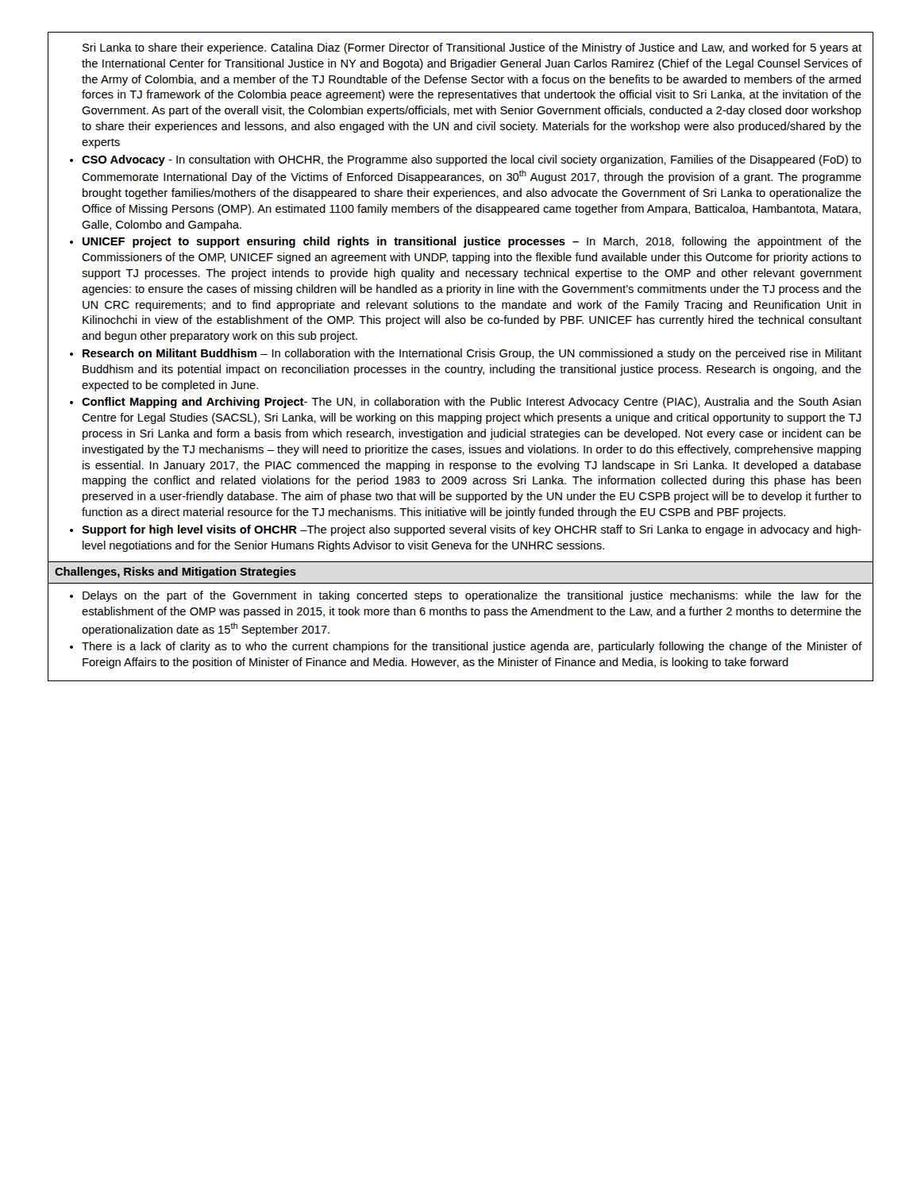Sri Lanka to share their experience. Catalina Diaz (Former Director of Transitional Justice of the Ministry of Justice and Law, and worked for 5 years at the International Center for Transitional Justice in NY and Bogota) and Brigadier General Juan Carlos Ramirez (Chief of the Legal Counsel Services of the Army of Colombia, and a member of the TJ Roundtable of the Defense Sector with a focus on the benefits to be awarded to members of the armed forces in TJ framework of the Colombia peace agreement) were the representatives that undertook the official visit to Sri Lanka, at the invitation of the Government. As part of the overall visit, the Colombian experts/officials, met with Senior Government officials, conducted a 2-day closed door workshop to share their experiences and lessons, and also engaged with the UN and civil society. Materials for the workshop were also produced/shared by the experts
CSO Advocacy - In consultation with OHCHR, the Programme also supported the local civil society organization, Families of the Disappeared (FoD) to Commemorate International Day of the Victims of Enforced Disappearances, on 30th August 2017, through the provision of a grant. The programme brought together families/mothers of the disappeared to share their experiences, and also advocate the Government of Sri Lanka to operationalize the Office of Missing Persons (OMP). An estimated 1100 family members of the disappeared came together from Ampara, Batticaloa, Hambantota, Matara, Galle, Colombo and Gampaha.
UNICEF project to support ensuring child rights in transitional justice processes – In March, 2018, following the appointment of the Commissioners of the OMP, UNICEF signed an agreement with UNDP, tapping into the flexible fund available under this Outcome for priority actions to support TJ processes. The project intends to provide high quality and necessary technical expertise to the OMP and other relevant government agencies: to ensure the cases of missing children will be handled as a priority in line with the Government’s commitments under the TJ process and the UN CRC requirements; and to find appropriate and relevant solutions to the mandate and work of the Family Tracing and Reunification Unit in Kilinochchi in view of the establishment of the OMP. This project will also be co-funded by PBF. UNICEF has currently hired the technical consultant and begun other preparatory work on this sub project.
Research on Militant Buddhism – In collaboration with the International Crisis Group, the UN commissioned a study on the perceived rise in Militant Buddhism and its potential impact on reconciliation processes in the country, including the transitional justice process. Research is ongoing, and the expected to be completed in June.
Conflict Mapping and Archiving Project- The UN, in collaboration with the Public Interest Advocacy Centre (PIAC), Australia and the South Asian Centre for Legal Studies (SACSL), Sri Lanka, will be working on this mapping project which presents a unique and critical opportunity to support the TJ process in Sri Lanka and form a basis from which research, investigation and judicial strategies can be developed. Not every case or incident can be investigated by the TJ mechanisms – they will need to prioritize the cases, issues and violations. In order to do this effectively, comprehensive mapping is essential. In January 2017, the PIAC commenced the mapping in response to the evolving TJ landscape in Sri Lanka. It developed a database mapping the conflict and related violations for the period 1983 to 2009 across Sri Lanka. The information collected during this phase has been preserved in a user-friendly database. The aim of phase two that will be supported by the UN under the EU CSPB project will be to develop it further to function as a direct material resource for the TJ mechanisms. This initiative will be jointly funded through the EU CSPB and PBF projects.
Support for high level visits of OHCHR –The project also supported several visits of key OHCHR staff to Sri Lanka to engage in advocacy and high-level negotiations and for the Senior Humans Rights Advisor to visit Geneva for the UNHRC sessions.
Challenges, Risks and Mitigation Strategies
Delays on the part of the Government in taking concerted steps to operationalize the transitional justice mechanisms: while the law for the establishment of the OMP was passed in 2015, it took more than 6 months to pass the Amendment to the Law, and a further 2 months to determine the operationalization date as 15th September 2017.
There is a lack of clarity as to who the current champions for the transitional justice agenda are, particularly following the change of the Minister of Foreign Affairs to the position of Minister of Finance and Media. However, as the Minister of Finance and Media, is looking to take forward